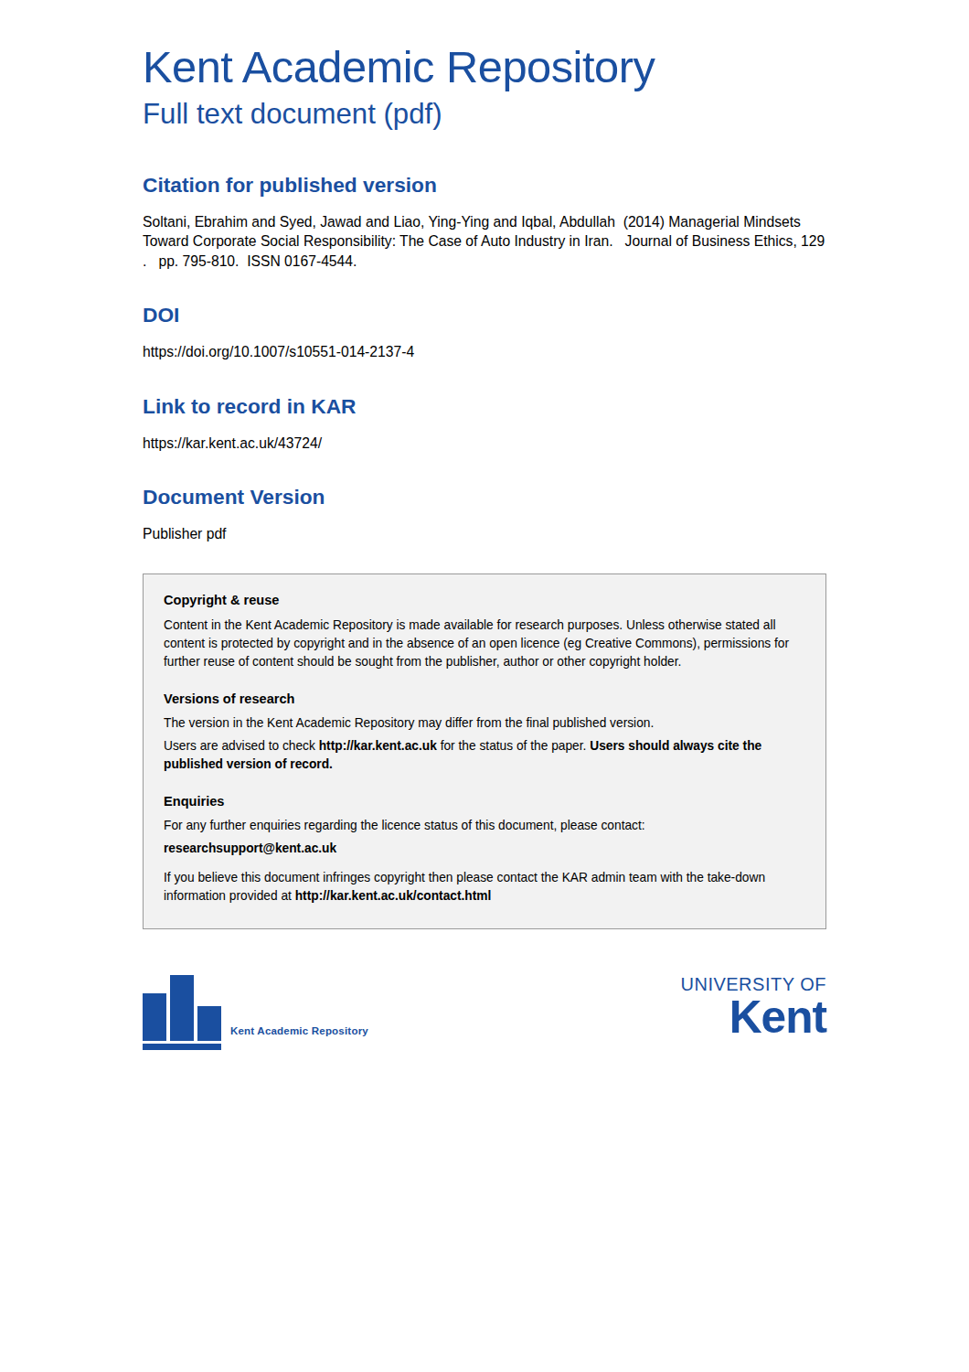Kent Academic Repository
Full text document (pdf)
Citation for published version
Soltani, Ebrahim and Syed, Jawad and Liao, Ying-Ying and Iqbal, Abdullah (2014) Managerial Mindsets Toward Corporate Social Responsibility: The Case of Auto Industry in Iran. Journal of Business Ethics, 129 . pp. 795-810. ISSN 0167-4544.
DOI
https://doi.org/10.1007/s10551-014-2137-4
Link to record in KAR
https://kar.kent.ac.uk/43724/
Document Version
Publisher pdf
Copyright & reuse
Content in the Kent Academic Repository is made available for research purposes. Unless otherwise stated all content is protected by copyright and in the absence of an open licence (eg Creative Commons), permissions for further reuse of content should be sought from the publisher, author or other copyright holder.
Versions of research
The version in the Kent Academic Repository may differ from the final published version.
Users are advised to check http://kar.kent.ac.uk for the status of the paper. Users should always cite the published version of record.
Enquiries
For any further enquiries regarding the licence status of this document, please contact:
researchsupport@kent.ac.uk
If you believe this document infringes copyright then please contact the KAR admin team with the take-down information provided at http://kar.kent.ac.uk/contact.html
Kent Academic Repository
UNIVERSITY OF Kent